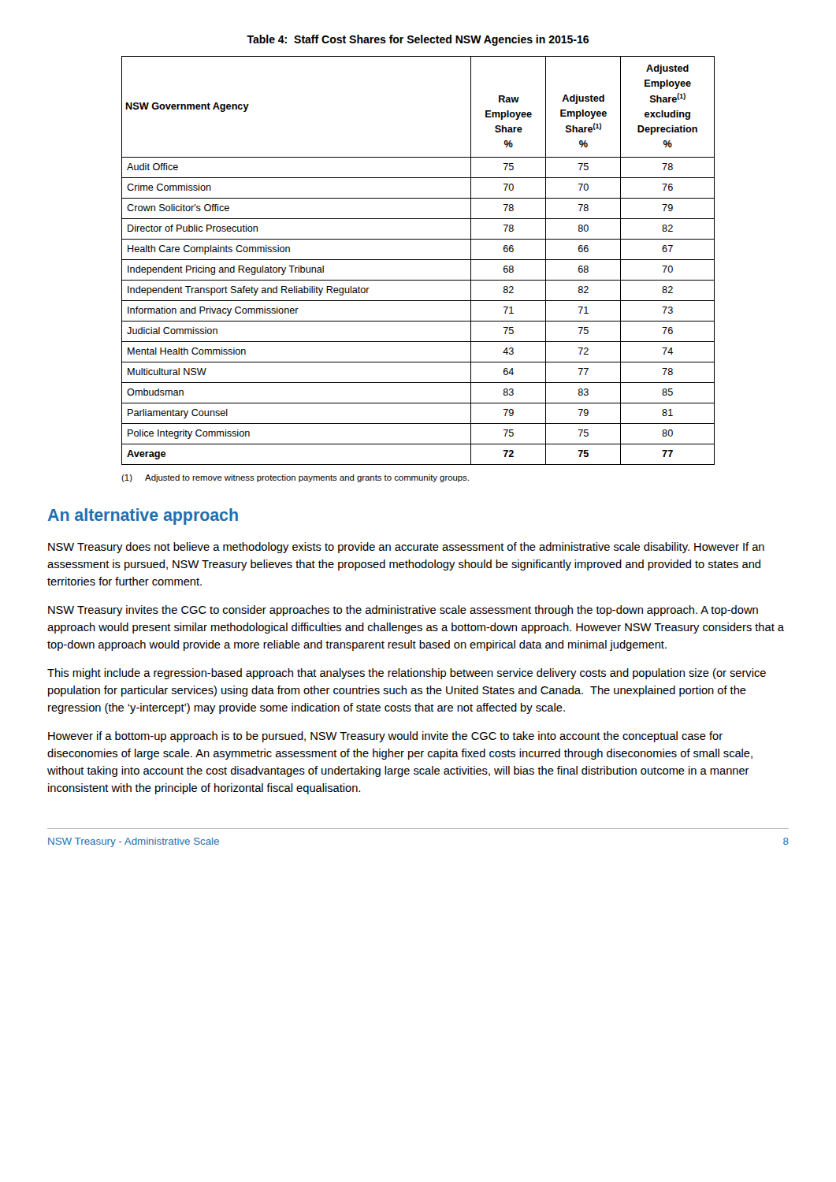Table 4: Staff Cost Shares for Selected NSW Agencies in 2015-16
| NSW Government Agency | Raw Employee Share % | Adjusted Employee Share (1) % | Adjusted Employee Share (1) excluding Depreciation % |
| --- | --- | --- | --- |
| Audit Office | 75 | 75 | 78 |
| Crime Commission | 70 | 70 | 76 |
| Crown Solicitor's Office | 78 | 78 | 79 |
| Director of Public Prosecution | 78 | 80 | 82 |
| Health Care Complaints Commission | 66 | 66 | 67 |
| Independent Pricing and Regulatory Tribunal | 68 | 68 | 70 |
| Independent Transport Safety and Reliability Regulator | 82 | 82 | 82 |
| Information and Privacy Commissioner | 71 | 71 | 73 |
| Judicial Commission | 75 | 75 | 76 |
| Mental Health Commission | 43 | 72 | 74 |
| Multicultural NSW | 64 | 77 | 78 |
| Ombudsman | 83 | 83 | 85 |
| Parliamentary Counsel | 79 | 79 | 81 |
| Police Integrity Commission | 75 | 75 | 80 |
| Average | 72 | 75 | 77 |
(1) Adjusted to remove witness protection payments and grants to community groups.
An alternative approach
NSW Treasury does not believe a methodology exists to provide an accurate assessment of the administrative scale disability. However If an assessment is pursued, NSW Treasury believes that the proposed methodology should be significantly improved and provided to states and territories for further comment.
NSW Treasury invites the CGC to consider approaches to the administrative scale assessment through the top-down approach. A top-down approach would present similar methodological difficulties and challenges as a bottom-down approach. However NSW Treasury considers that a top-down approach would provide a more reliable and transparent result based on empirical data and minimal judgement.
This might include a regression-based approach that analyses the relationship between service delivery costs and population size (or service population for particular services) using data from other countries such as the United States and Canada. The unexplained portion of the regression (the ‘y-intercept’) may provide some indication of state costs that are not affected by scale.
However if a bottom-up approach is to be pursued, NSW Treasury would invite the CGC to take into account the conceptual case for diseconomies of large scale. An asymmetric assessment of the higher per capita fixed costs incurred through diseconomies of small scale, without taking into account the cost disadvantages of undertaking large scale activities, will bias the final distribution outcome in a manner inconsistent with the principle of horizontal fiscal equalisation.
NSW Treasury - Administrative Scale 8